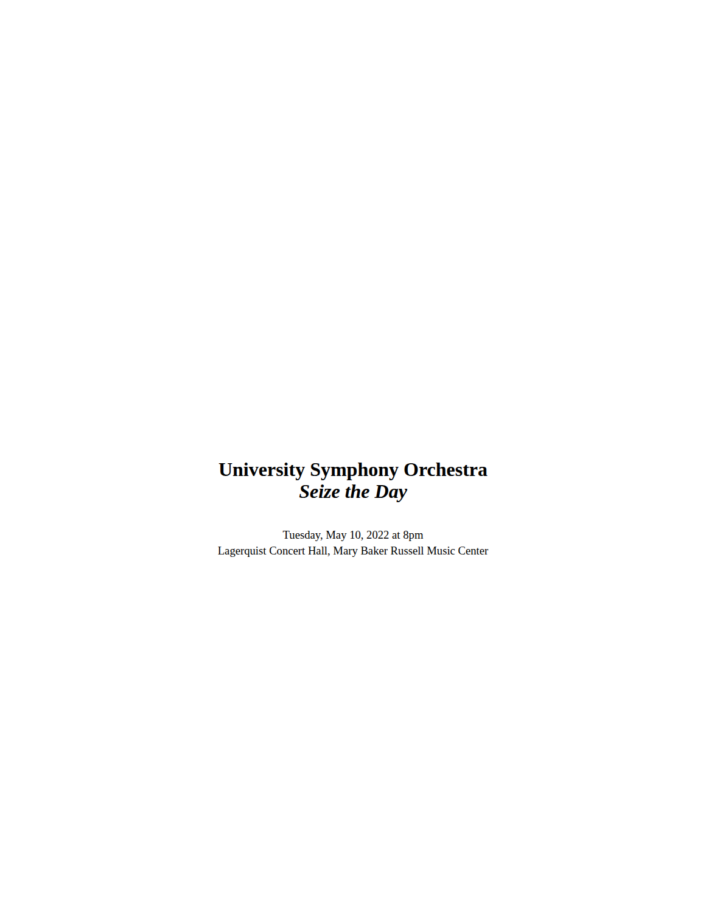University Symphony Orchestra
Seize the Day
Tuesday, May 10, 2022 at 8pm
Lagerquist Concert Hall, Mary Baker Russell Music Center